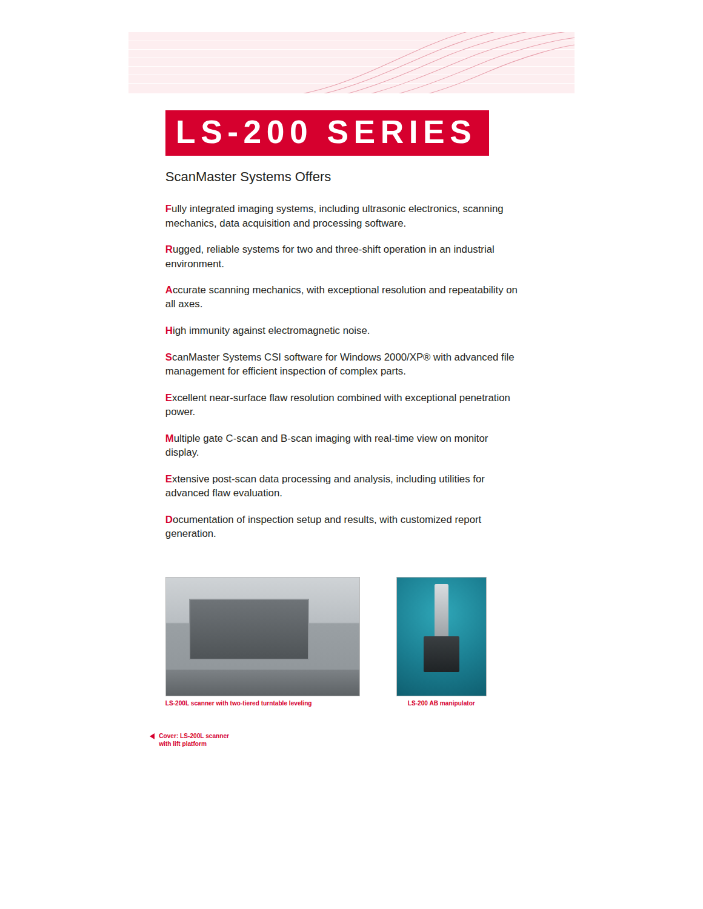LS-200 SERIES
ScanMaster Systems Offers
Fully integrated imaging systems, including ultrasonic electronics, scanning mechanics, data acquisition and processing software.
Rugged, reliable systems for two and three-shift operation in an industrial environment.
Accurate scanning mechanics, with exceptional resolution and repeatability on all axes.
High immunity against electromagnetic noise.
ScanMaster Systems CSI software for Windows 2000/XP® with advanced file management for efficient inspection of complex parts.
Excellent near-surface flaw resolution combined with exceptional penetration power.
Multiple gate C-scan and B-scan imaging with real-time view on monitor display.
Extensive post-scan data processing and analysis, including utilities for advanced flaw evaluation.
Documentation of inspection setup and results, with customized report generation.
LS-200L scanner with two-tiered turntable leveling
LS-200 AB manipulator
Cover: LS-200L scanner
with lift platform